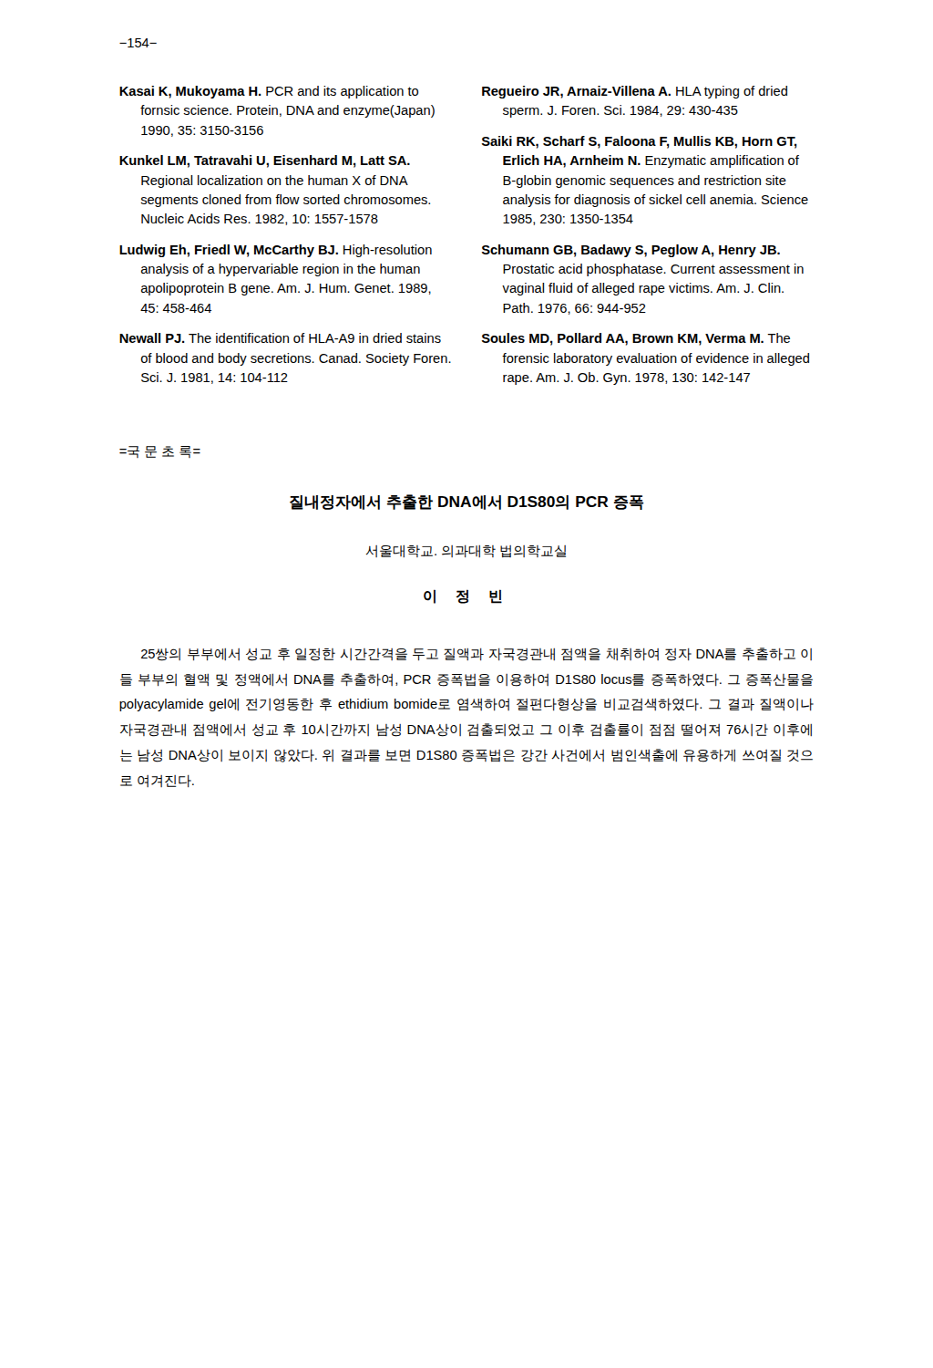−154−
Kasai K, Mukoyama H. PCR and its application to fornsic science. Protein, DNA and enzyme(Japan) 1990, 35: 3150-3156
Kunkel LM, Tatravahi U, Eisenhard M, Latt SA. Regional localization on the human X of DNA segments cloned from flow sorted chromosomes. Nucleic Acids Res. 1982, 10: 1557-1578
Ludwig Eh, Friedl W, McCarthy BJ. High-resolution analysis of a hypervariable region in the human apolipoprotein B gene. Am. J. Hum. Genet. 1989, 45: 458-464
Newall PJ. The identification of HLA-A9 in dried stains of blood and body secretions. Canad. Society Foren. Sci. J. 1981, 14: 104-112
Regueiro JR, Arnaiz-Villena A. HLA typing of dried sperm. J. Foren. Sci. 1984, 29: 430-435
Saiki RK, Scharf S, Faloona F, Mullis KB, Horn GT, Erlich HA, Arnheim N. Enzymatic amplification of B-globin genomic sequences and restriction site analysis for diagnosis of sickel cell anemia. Science 1985, 230: 1350-1354
Schumann GB, Badawy S, Peglow A, Henry JB. Prostatic acid phosphatase. Current assessment in vaginal fluid of alleged rape victims. Am. J. Clin. Path. 1976, 66: 944-952
Soules MD, Pollard AA, Brown KM, Verma M. The forensic laboratory evaluation of evidence in alleged rape. Am. J. Ob. Gyn. 1978, 130: 142-147
=국 문 초 록=
질내정자에서 추출한 DNA에서 D1S80의 PCR 증폭
서울대학교. 의과대학 법의학교실
이 정 빈
25쌍의 부부에서 성교 후 일정한 시간간격을 두고 질액과 자국경관내 점액을 채취하여 정자 DNA를 추출하고 이들 부부의 혈액 및 정액에서 DNA를 추출하여, PCR 증폭법을 이용하여 D1S80 locus를 증폭하였다. 그 증폭산물을 polyacylamide gel에 전기영동한 후 ethidium bomide로 염색하여 절편다형상을 비교검색하였다. 그 결과 질액이나 자국경관내 점액에서 성교 후 10시간까지 남성 DNA상이 검출되었고 그 이후 검출률이 점점 떨어져 76시간 이후에는 남성 DNA상이 보이지 않았다. 위 결과를 보면 D1S80 증폭법은 강간 사건에서 범인색출에 유용하게 쓰여질 것으로 여겨진다.